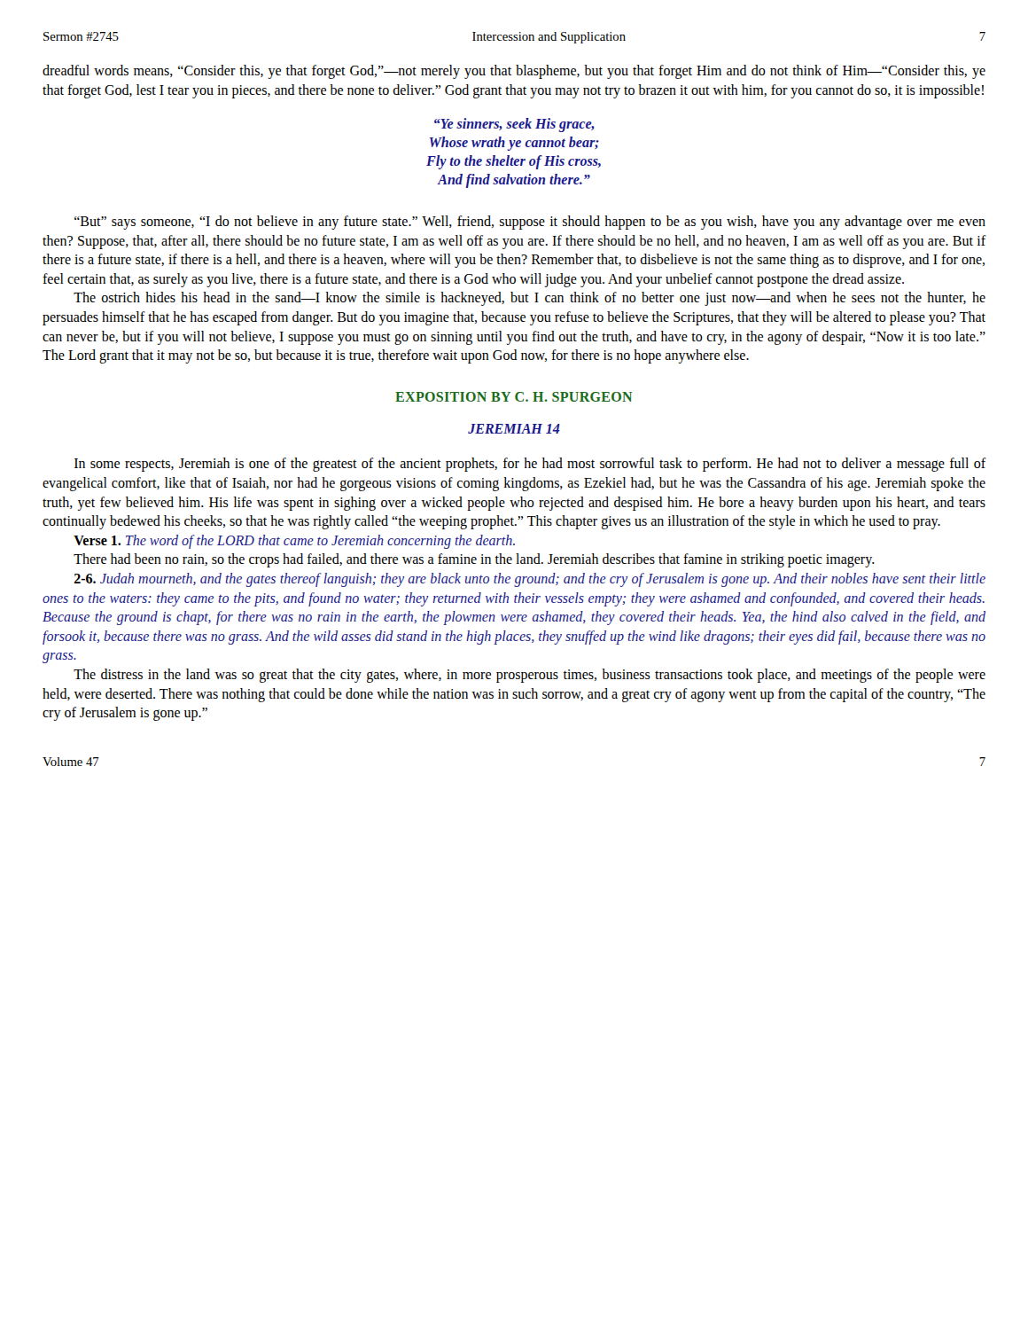Sermon #2745 Intercession and Supplication 7
dreadful words means, “Consider this, ye that forget God,”—not merely you that blaspheme, but you that forget Him and do not think of Him—“Consider this, ye that forget God, lest I tear you in pieces, and there be none to deliver.” God grant that you may not try to brazen it out with him, for you cannot do so, it is impossible!
“Ye sinners, seek His grace,
Whose wrath ye cannot bear;
Fly to the shelter of His cross,
And find salvation there.”
“But” says someone, “I do not believe in any future state.” Well, friend, suppose it should happen to be as you wish, have you any advantage over me even then? Suppose, that, after all, there should be no future state, I am as well off as you are. If there should be no hell, and no heaven, I am as well off as you are. But if there is a future state, if there is a hell, and there is a heaven, where will you be then? Remember that, to disbelieve is not the same thing as to disprove, and I for one, feel certain that, as surely as you live, there is a future state, and there is a God who will judge you. And your unbelief cannot postpone the dread assize.
The ostrich hides his head in the sand—I know the simile is hackneyed, but I can think of no better one just now—and when he sees not the hunter, he persuades himself that he has escaped from danger. But do you imagine that, because you refuse to believe the Scriptures, that they will be altered to please you? That can never be, but if you will not believe, I suppose you must go on sinning until you find out the truth, and have to cry, in the agony of despair, “Now it is too late.” The Lord grant that it may not be so, but because it is true, therefore wait upon God now, for there is no hope anywhere else.
EXPOSITION BY C. H. SPURGEON
JEREMIAH 14
In some respects, Jeremiah is one of the greatest of the ancient prophets, for he had most sorrowful task to perform. He had not to deliver a message full of evangelical comfort, like that of Isaiah, nor had he gorgeous visions of coming kingdoms, as Ezekiel had, but he was the Cassandra of his age. Jeremiah spoke the truth, yet few believed him. His life was spent in sighing over a wicked people who rejected and despised him. He bore a heavy burden upon his heart, and tears continually bedewed his cheeks, so that he was rightly called “the weeping prophet.” This chapter gives us an illustration of the style in which he used to pray.
Verse 1. The word of the LORD that came to Jeremiah concerning the dearth.
There had been no rain, so the crops had failed, and there was a famine in the land. Jeremiah describes that famine in striking poetic imagery.
2-6. Judah mourneth, and the gates thereof languish; they are black unto the ground; and the cry of Jerusalem is gone up. And their nobles have sent their little ones to the waters: they came to the pits, and found no water; they returned with their vessels empty; they were ashamed and confounded, and covered their heads. Because the ground is chapt, for there was no rain in the earth, the plowmen were ashamed, they covered their heads. Yea, the hind also calved in the field, and forsook it, because there was no grass. And the wild asses did stand in the high places, they snuffed up the wind like dragons; their eyes did fail, because there was no grass.
The distress in the land was so great that the city gates, where, in more prosperous times, business transactions took place, and meetings of the people were held, were deserted. There was nothing that could be done while the nation was in such sorrow, and a great cry of agony went up from the capital of the country, “The cry of Jerusalem is gone up.”
Volume 47 7